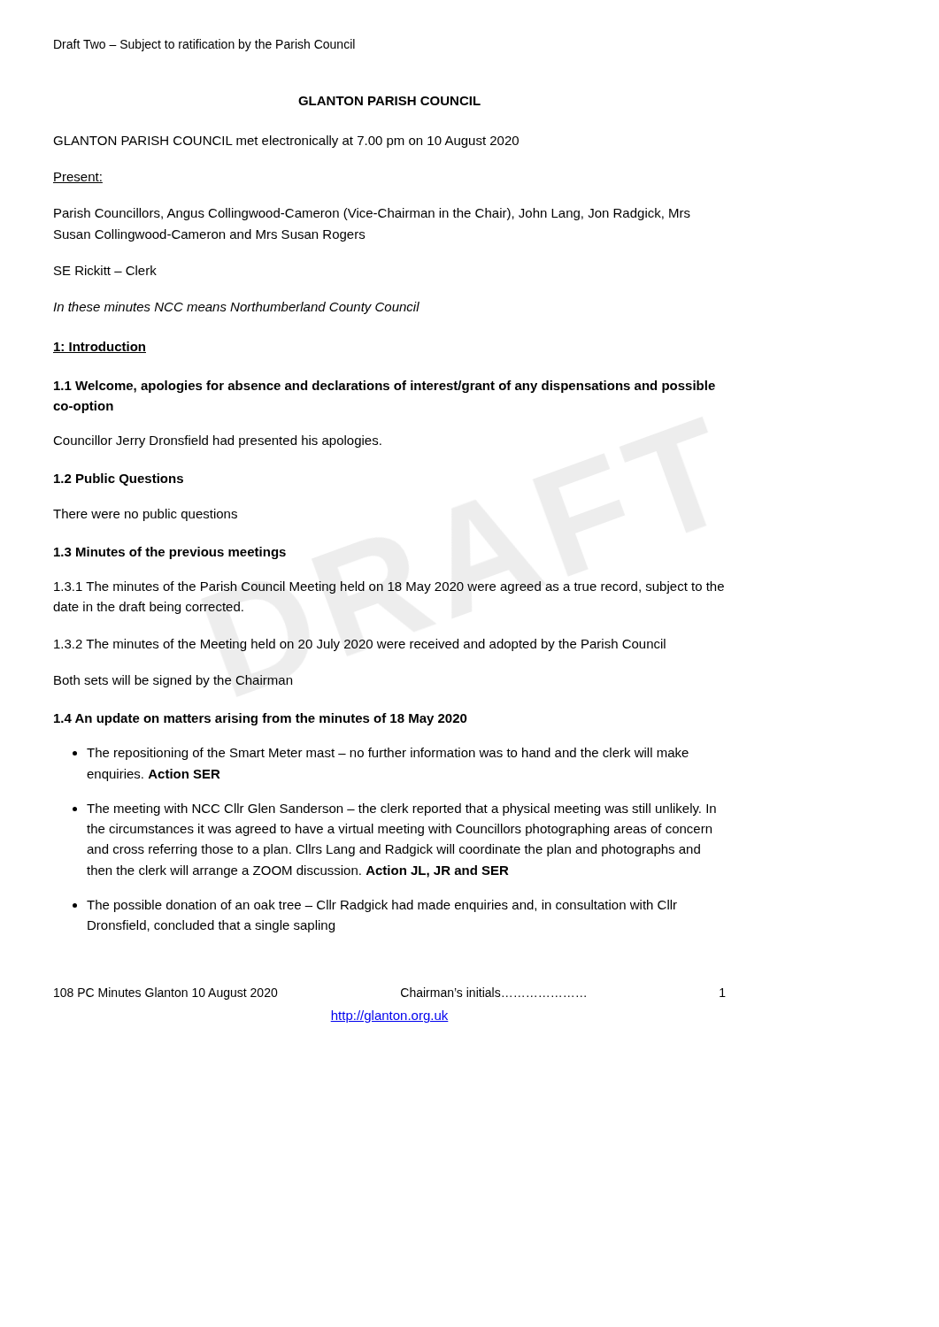DRAFT
Draft Two – Subject to ratification by the Parish Council
GLANTON PARISH COUNCIL
GLANTON PARISH COUNCIL met electronically at 7.00 pm on 10 August 2020
Present:
Parish Councillors, Angus Collingwood-Cameron (Vice-Chairman in the Chair), John Lang, Jon Radgick, Mrs Susan Collingwood-Cameron and Mrs Susan Rogers
SE Rickitt – Clerk
In these minutes NCC means Northumberland County Council
1: Introduction
1.1 Welcome, apologies for absence and declarations of interest/grant of any dispensations and possible co-option
Councillor Jerry Dronsfield had presented his apologies.
1.2 Public Questions
There were no public questions
1.3 Minutes of the previous meetings
1.3.1 The minutes of the Parish Council Meeting held on 18 May 2020 were agreed as a true record, subject to the date in the draft being corrected.
1.3.2 The minutes of the Meeting held on 20 July 2020 were received and adopted by the Parish Council
Both sets will be signed by the Chairman
1.4 An update on matters arising from the minutes of 18 May 2020
The repositioning of the Smart Meter mast – no further information was to hand and the clerk will make enquiries. Action SER
The meeting with NCC Cllr Glen Sanderson – the clerk reported that a physical meeting was still unlikely. In the circumstances it was agreed to have a virtual meeting with Councillors photographing areas of concern and cross referring those to a plan. Cllrs Lang and Radgick will coordinate the plan and photographs and then the clerk will arrange a ZOOM discussion. Action JL, JR and SER
The possible donation of an oak tree – Cllr Radgick had made enquiries and, in consultation with Cllr Dronsfield, concluded that a single sapling
108 PC Minutes Glanton 10 August 2020
Chairman’s initials…………………
1
http://glanton.org.uk